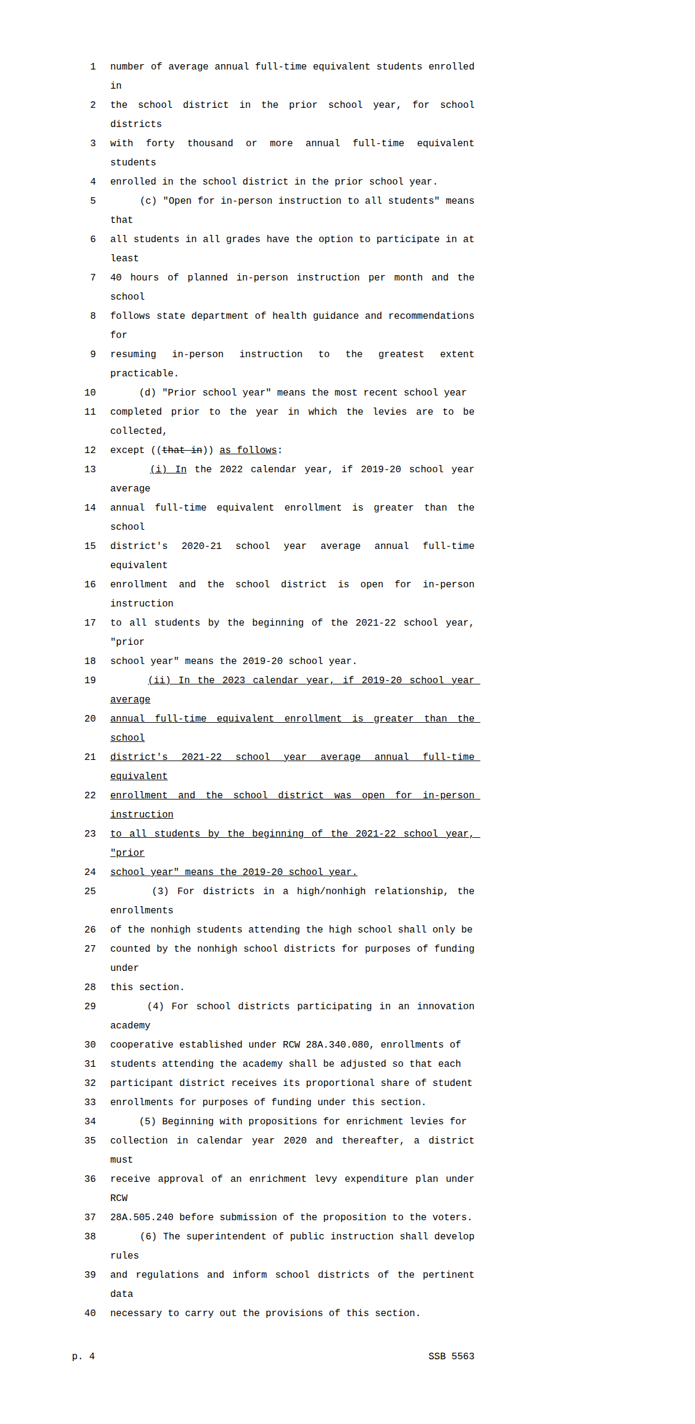1 number of average annual full-time equivalent students enrolled in
2 the school district in the prior school year, for school districts
3 with forty thousand or more annual full-time equivalent students
4 enrolled in the school district in the prior school year.
5 (c) "Open for in-person instruction to all students" means that
6 all students in all grades have the option to participate in at least
740 hours of planned in-person instruction per month and the school
8 follows state department of health guidance and recommendations for
9 resuming in-person instruction to the greatest extent practicable.
10 (d) "Prior school year" means the most recent school year
11 completed prior to the year in which the levies are to be collected,
12 except ((that in)) as follows:
13 (i) In the 2022 calendar year, if 2019-20 school year average
14 annual full-time equivalent enrollment is greater than the school
15 district's 2020-21 school year average annual full-time equivalent
16 enrollment and the school district is open for in-person instruction
17 to all students by the beginning of the 2021-22 school year, "prior
18 school year" means the 2019-20 school year.
19 (ii) In the 2023 calendar year, if 2019-20 school year average
20 annual full-time equivalent enrollment is greater than the school
21 district's 2021-22 school year average annual full-time equivalent
22 enrollment and the school district was open for in-person instruction
23 to all students by the beginning of the 2021-22 school year, "prior
24 school year" means the 2019-20 school year.
25 (3) For districts in a high/nonhigh relationship, the enrollments
26 of the nonhigh students attending the high school shall only be
27 counted by the nonhigh school districts for purposes of funding under
28 this section.
29 (4) For school districts participating in an innovation academy
30 cooperative established under RCW 28A.340.080, enrollments of
31 students attending the academy shall be adjusted so that each
32 participant district receives its proportional share of student
33 enrollments for purposes of funding under this section.
34 (5) Beginning with propositions for enrichment levies for
35 collection in calendar year 2020 and thereafter, a district must
36 receive approval of an enrichment levy expenditure plan under RCW
3728A.505.240 before submission of the proposition to the voters.
38 (6) The superintendent of public instruction shall develop rules
39 and regulations and inform school districts of the pertinent data
40 necessary to carry out the provisions of this section.
p. 4 SSB 5563